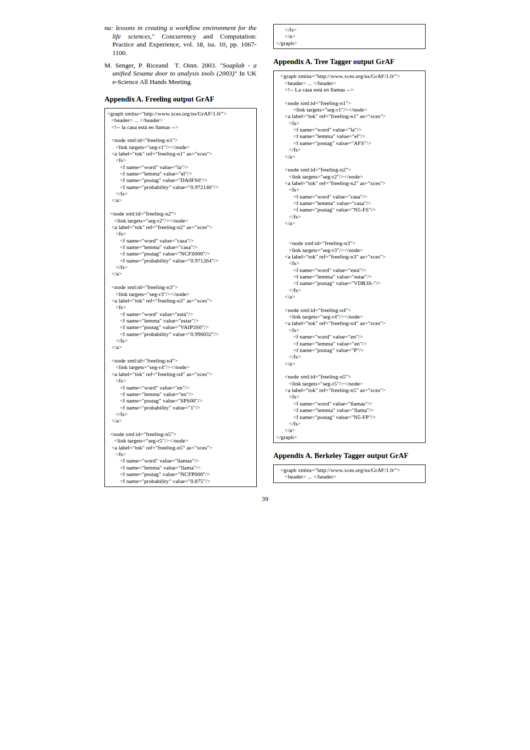na: lessons in creating a workflow environment for the life sciences," Concurrency and Computation: Practice and Experience, vol. 18, iss. 10, pp. 1067-1100.
M. Senger, P. Riceand T. Oinn. 2003. "Soaplab - a unified Sesame door to analysis tools (2003)" In UK e-Science All Hands Meeting.
Appendix A. Freeling output GrAF
<graph xmlns="http://www.xces.org/ns/GrAF/1.0/"> <header> ... </header> <!-- la casa está en llamas --> <node xml:id="freeling-n1"> <link targets="seg-r1"/></node> <a label="tok" ref="freeling-n1" as="xces"> <fs> <f name="word" value="la"/> <f name="lemma" value="el"/> <f name="postag" value="DA0FS0"/> <f name="probability" value="0.972146"/> </fs> </a> <node xml:id="freeling-n2"> <link targets="seg-r2"/></node> <a label="tok" ref="freeling-n2" as="xces"> <fs> <f name="word" value="casa"/> <f name="lemma" value="casa"/> <f name="postag" value="NCFS000"/> <f name="probability" value="0.971264"/> </fs> </a> <node xml:id="freeling-n3"> <link targets="seg-r3"/></node> <a label="tok" ref="freeling-n3" as="xces"> <fs> <f name="word" value="está"/> <f name="lemma" value="estar"/> <f name="postag" value="VAIP3S0"/> <f name="probability" value="0.996032"/> </fs> </a> <node xml:id="freeling-n4"> <link targets="seg-r4"/></node> <a label="tok" ref="freeling-n4" as="xces"> <fs> <f name="word" value="en"/> <f name="lemma" value="en"/> <f name="postag" value="SPS00"/> <f name="probability" value="1"/> </fs> </a> <node xml:id="freeling-n5"> <link targets="seg-r5"/></node> <a label="tok" ref="freeling-n5" as="xces"> <fs> <f name="word" value="llamas"/> <f name="lemma" value="llama"/> <f name="postag" value="NCFP000"/> <f name="probability" value="0.875"/>
</fs> </a> </graph>
Appendix A. Tree Tagger output GrAF
<graph xmlns="http://www.xces.org/ns/GrAF/1.0/"> <header> ... </header> <!-- La casa está en llamas --> <node xml:id="freeling-n1"> <link targets="seg-r1"/></node> <a label="tok" ref="freeling-n1" as="xces"> <fs> <f name="word" value="la"/> <f name="lemma" value="el"/> <f name="postag" value="AFS"/> </fs> </a> <node xml:id="freeling-n2"> <link targets="seg-r2"/></node> <a label="tok" ref="freeling-n2" as="xces"> <fs> <f name="word" value="casa"/> <f name="lemma" value="casa"/> <f name="postag" value="N5-FS"/> </fs> </a> <node xml:id="freeling-n3"> <link targets="seg-r3"/></node> <a label="tok" ref="freeling-n3" as="xces"> <fs> <f name="word" value="está"/> <f name="lemma" value="estar"/> <f name="postag" value="VDR3S-"/> </fs> </a> <node xml:id="freeling-n4"> <link targets="seg-r4"/></node> <a label="tok" ref="freeling-n4" as="xces"> <fs> <f name="word" value="en"/> <f name="lemma" value="en"/> <f name="postag" value="P"/> </fs> </a> <node xml:id="freeling-n5"> <link targets="seg-r5"/></node> <a label="tok" ref="freeling-n5" as="xces"> <fs> <f name="word" value="llamas"/> <f name="lemma" value="llama"/> <f name="postag" value="N5-FP"/> </fs> </a> </graph>
Appendix A. Berkeley Tagger output GrAF
<graph xmlns="http://www.xces.org/ns/GrAF/1.0/"> <header> ... </header>
39